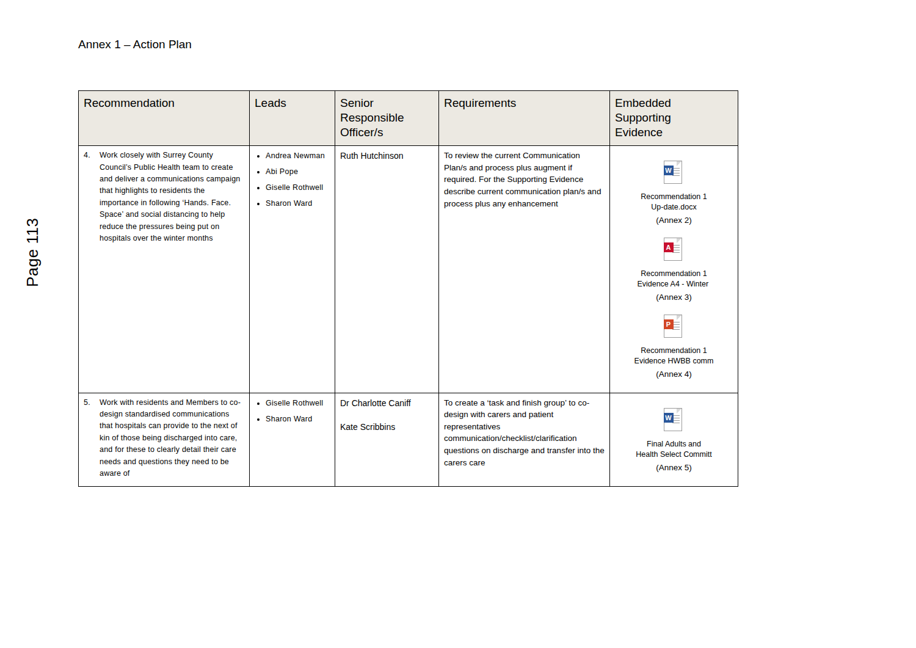Page 113
Annex 1 – Action Plan
| Recommendation | Leads | Senior Responsible Officer/s | Requirements | Embedded Supporting Evidence |
| --- | --- | --- | --- | --- |
| 4. Work closely with Surrey County Council’s Public Health team to create and deliver a communications campaign that highlights to residents the importance in following ‘Hands. Face. Space’ and social distancing to help reduce the pressures being put on hospitals over the winter months | Andrea Newman Abi Pope Giselle Rothwell Sharon Ward | Ruth Hutchinson | To review the current Communication Plan/s and process plus augment if required. For the Supporting Evidence describe current communication plan/s and process plus any enhancement | W Recommendation 1 Up-date.docx (Annex 2) A Recommendation 1 Evidence A4 - Winter (Annex 3) P Recommendation 1 Evidence HWBB comm (Annex 4) |
| 5. Work with residents and Members to co-design standardised communications that hospitals can provide to the next of kin of those being discharged into care, and for these to clearly detail their care needs and questions they need to be aware of | Giselle Rothwell Sharon Ward | Dr Charlotte Caniff Kate Scribbins | To create a ‘task and finish group’ to co-design with carers and patient representatives communication/checklist/clarification questions on discharge and transfer into the carers care | W Final Adults and Health Select Committ (Annex 5) |